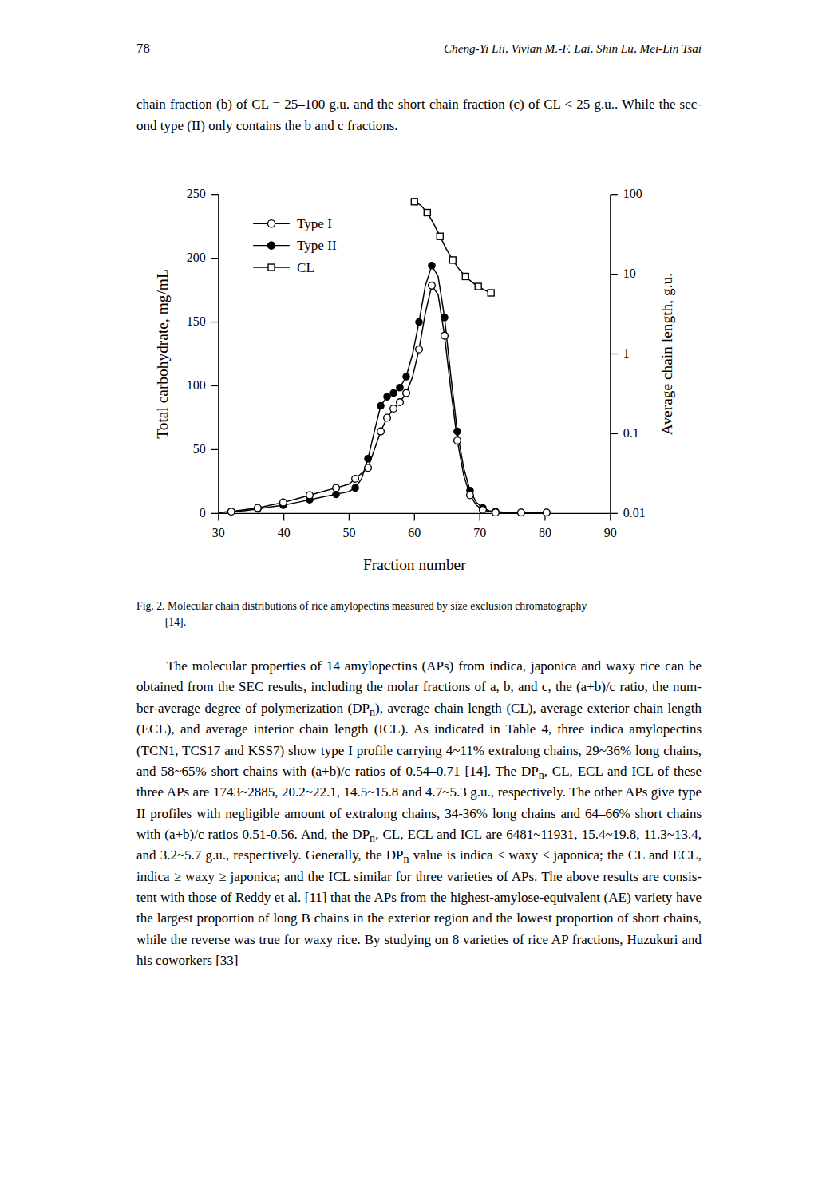78
Cheng-Yi Lii, Vivian M.-F. Lai, Shin Lu, Mei-Lin Tsai
chain fraction (b) of CL = 25–100 g.u. and the short chain fraction (c) of CL < 25 g.u.. While the second type (II) only contains the b and c fractions.
Molecular chain distributions of rice amylopectins measured by size exclusion chromatography Line chart with fraction number on the x-axis from 30 to 90, total carbohydrate in milligrams per milliliter on the left y-axis from 0 to 250, and average chain length in glucose units on a logarithmic right y-axis from 0.01 to 100. Three series are shown: Type I with open circles, Type II with filled circles, and CL with open squares. 0 50 100 150 200 250 0.01 0.1 1 10 100 30 40 50 60 70 80 90 Total carbohydrate, mg/mL Average chain length, g.u. Fraction number Type I Type II CL
Fig. 2. Molecular chain distributions of rice amylopectins measured by size exclusion chromatography [14].
The molecular properties of 14 amylopectins (APs) from indica, japonica and waxy rice can be obtained from the SEC results, including the molar fractions of a, b, and c, the (a+b)/c ratio, the number-average degree of polymerization (DPn), average chain length (CL), average exterior chain length (ECL), and average interior chain length (ICL). As indicated in Table 4, three indica amylopectins (TCN1, TCS17 and KSS7) show type I profile carrying 4~11% extralong chains, 29~36% long chains, and 58~65% short chains with (a+b)/c ratios of 0.54–0.71 [14]. The DPn, CL, ECL and ICL of these three APs are 1743~2885, 20.2~22.1, 14.5~15.8 and 4.7~5.3 g.u., respectively. The other APs give type II profiles with negligible amount of extralong chains, 34-36% long chains and 64–66% short chains with (a+b)/c ratios 0.51-0.56. And, the DPn, CL, ECL and ICL are 6481~11931, 15.4~19.8, 11.3~13.4, and 3.2~5.7 g.u., respectively. Generally, the DPn value is indica ≤ waxy ≤ japonica; the CL and ECL, indica ≥ waxy ≥ japonica; and the ICL similar for three varieties of APs. The above results are consistent with those of Reddy et al. [11] that the APs from the highest-amylose-equivalent (AE) variety have the largest proportion of long B chains in the exterior region and the lowest proportion of short chains, while the reverse was true for waxy rice. By studying on 8 varieties of rice AP fractions, Huzukuri and his coworkers [33]